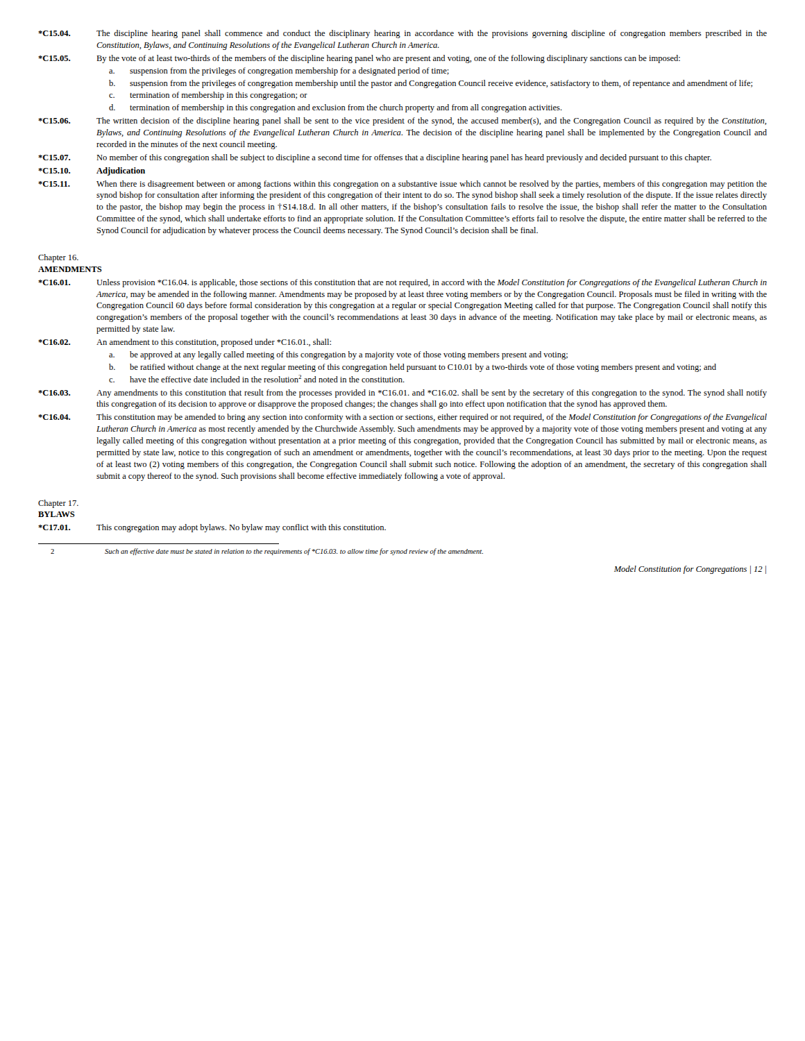*C15.04.
The discipline hearing panel shall commence and conduct the disciplinary hearing in accordance with the provisions governing discipline of congregation members prescribed in the Constitution, Bylaws, and Continuing Resolutions of the Evangelical Lutheran Church in America.
*C15.05.
By the vote of at least two-thirds of the members of the discipline hearing panel who are present and voting, one of the following disciplinary sanctions can be imposed:
a. suspension from the privileges of congregation membership for a designated period of time;
b. suspension from the privileges of congregation membership until the pastor and Congregation Council receive evidence, satisfactory to them, of repentance and amendment of life;
c. termination of membership in this congregation; or
d. termination of membership in this congregation and exclusion from the church property and from all congregation activities.
*C15.06.
The written decision of the discipline hearing panel shall be sent to the vice president of the synod, the accused member(s), and the Congregation Council as required by the Constitution, Bylaws, and Continuing Resolutions of the Evangelical Lutheran Church in America. The decision of the discipline hearing panel shall be implemented by the Congregation Council and recorded in the minutes of the next council meeting.
*C15.07.
No member of this congregation shall be subject to discipline a second time for offenses that a discipline hearing panel has heard previously and decided pursuant to this chapter.
*C15.10.
Adjudication
*C15.11.
When there is disagreement between or among factions within this congregation on a substantive issue which cannot be resolved by the parties, members of this congregation may petition the synod bishop for consultation after informing the president of this congregation of their intent to do so. The synod bishop shall seek a timely resolution of the dispute. If the issue relates directly to the pastor, the bishop may begin the process in †S14.18.d. In all other matters, if the bishop’s consultation fails to resolve the issue, the bishop shall refer the matter to the Consultation Committee of the synod, which shall undertake efforts to find an appropriate solution. If the Consultation Committee’s efforts fail to resolve the dispute, the entire matter shall be referred to the Synod Council for adjudication by whatever process the Council deems necessary. The Synod Council’s decision shall be final.
Chapter 16.
Amendments
*C16.01.
Unless provision *C16.04. is applicable, those sections of this constitution that are not required, in accord with the Model Constitution for Congregations of the Evangelical Lutheran Church in America, may be amended in the following manner. Amendments may be proposed by at least three voting members or by the Congregation Council. Proposals must be filed in writing with the Congregation Council 60 days before formal consideration by this congregation at a regular or special Congregation Meeting called for that purpose. The Congregation Council shall notify this congregation’s members of the proposal together with the council’s recommendations at least 30 days in advance of the meeting. Notification may take place by mail or electronic means, as permitted by state law.
*C16.02.
An amendment to this constitution, proposed under *C16.01., shall:
a. be approved at any legally called meeting of this congregation by a majority vote of those voting members present and voting;
b. be ratified without change at the next regular meeting of this congregation held pursuant to C10.01 by a two-thirds vote of those voting members present and voting; and
c. have the effective date included in the resolution2 and noted in the constitution.
*C16.03.
Any amendments to this constitution that result from the processes provided in *C16.01. and *C16.02. shall be sent by the secretary of this congregation to the synod. The synod shall notify this congregation of its decision to approve or disapprove the proposed changes; the changes shall go into effect upon notification that the synod has approved them.
*C16.04.
This constitution may be amended to bring any section into conformity with a section or sections, either required or not required, of the Model Constitution for Congregations of the Evangelical Lutheran Church in America as most recently amended by the Churchwide Assembly. Such amendments may be approved by a majority vote of those voting members present and voting at any legally called meeting of this congregation without presentation at a prior meeting of this congregation, provided that the Congregation Council has submitted by mail or electronic means, as permitted by state law, notice to this congregation of such an amendment or amendments, together with the council’s recommendations, at least 30 days prior to the meeting. Upon the request of at least two (2) voting members of this congregation, the Congregation Council shall submit such notice. Following the adoption of an amendment, the secretary of this congregation shall submit a copy thereof to the synod. Such provisions shall become effective immediately following a vote of approval.
Chapter 17.
Bylaws
*C17.01.
This congregation may adopt bylaws. No bylaw may conflict with this constitution.
2
Such an effective date must be stated in relation to the requirements of *C16.03. to allow time for synod review of the amendment.
Model Constitution for Congregations | 12 |